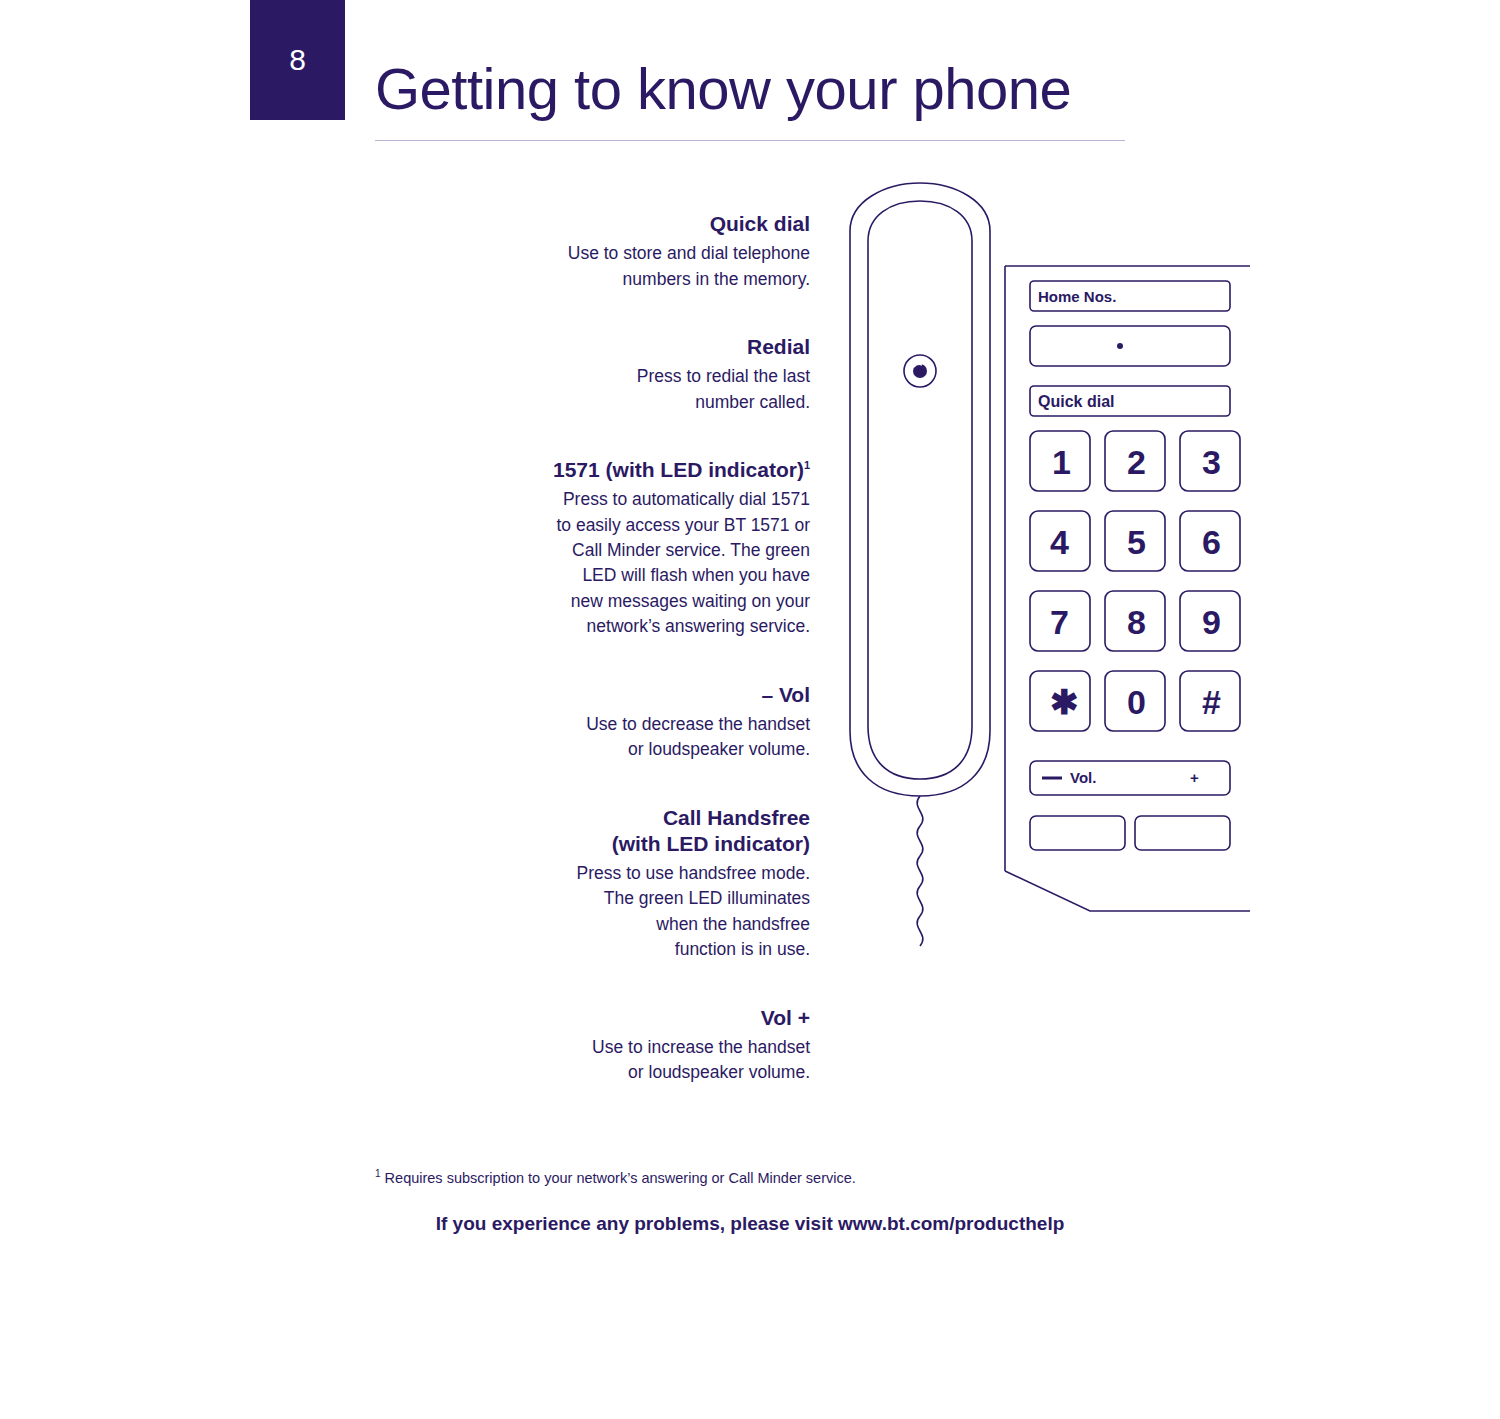8
Getting to know your phone
Quick dial
Use to store and dial telephone
numbers in the memory.
Redial
Press to redial the last
number called.
1571 (with LED indicator)1
Press to automatically dial 1571
to easily access your BT 1571 or
Call Minder service. The green
LED will flash when you have
new messages waiting on your
network’s answering service.
– Vol
Use to decrease the handset
or loudspeaker volume.
Call Handsfree
(with LED indicator)
Press to use handsfree mode.
The green LED illuminates
when the handsfree
function is in use.
Vol +
Use to increase the handset
or loudspeaker volume.
Home Nos. Quick dial 1 2 3 4 5 6 7 8 9 ✱ 0 # Vol. +
1 Requires subscription to your network’s answering or Call Minder service.
If you experience any problems, please visit www.bt.com/producthelp